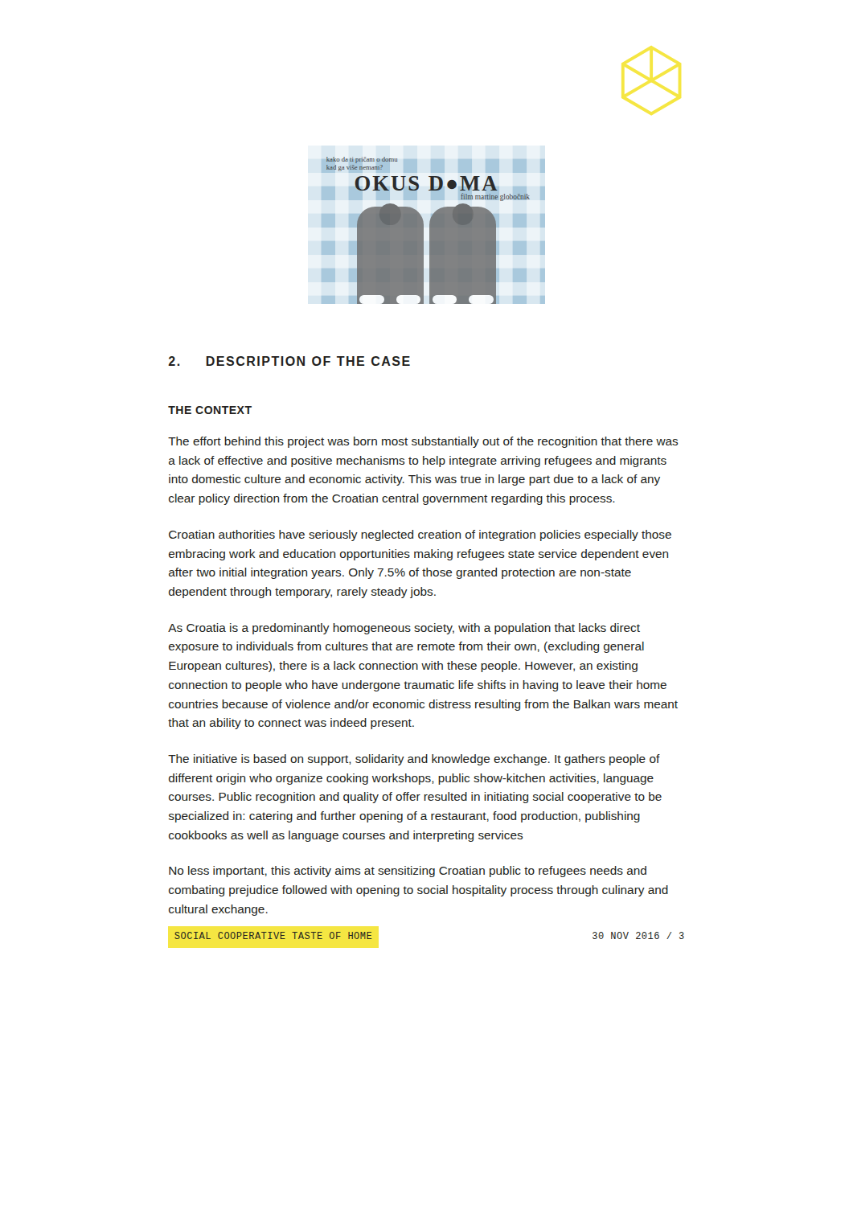kako da ti pričam o domu
kad ga više nemam?
OKUS D●MA
film martine globočnik
2. DESCRIPTION OF THE CASE
THE CONTEXT
The effort behind this project was born most substantially out of the recognition that there was a lack of effective and positive mechanisms to help integrate arriving refugees and migrants into domestic culture and economic activity. This was true in large part due to a lack of any clear policy direction from the Croatian central government regarding this process.
Croatian authorities have seriously neglected creation of integration policies especially those embracing work and education opportunities making refugees state service dependent even after two initial integration years. Only 7.5% of those granted protection are non-state dependent through temporary, rarely steady jobs.
As Croatia is a predominantly homogeneous society, with a population that lacks direct exposure to individuals from cultures that are remote from their own, (excluding general European cultures), there is a lack connection with these people. However, an existing connection to people who have undergone traumatic life shifts in having to leave their home countries because of violence and/or economic distress resulting from the Balkan wars meant that an ability to connect was indeed present.
The initiative is based on support, solidarity and knowledge exchange. It gathers people of different origin who organize cooking workshops, public show-kitchen activities, language courses. Public recognition and quality of offer resulted in initiating social cooperative to be specialized in: catering and further opening of a restaurant, food production, publishing cookbooks as well as language courses and interpreting services
No less important, this activity aims at sensitizing Croatian public to refugees needs and combating prejudice followed with opening to social hospitality process through culinary and cultural exchange.
SOCIAL COOPERATIVE TASTE OF HOME
30 NOV 2016 / 3